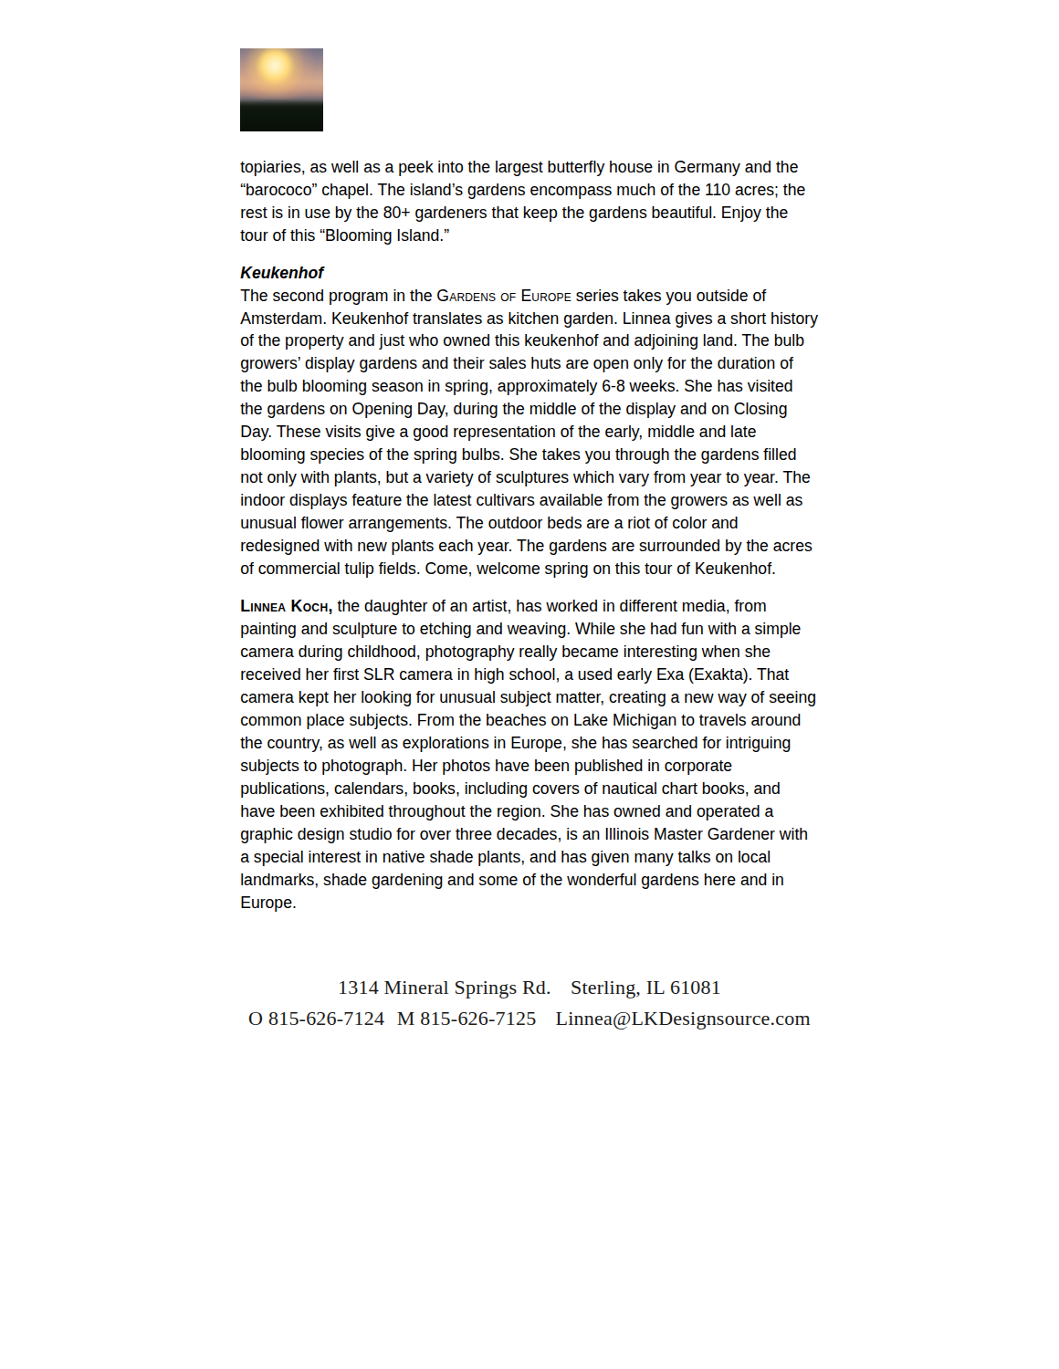topiaries, as well as a peek into the largest butterfly house in Germany and the “barococo” chapel. The island’s gardens encompass much of the 110 acres; the rest is in use by the 80+ gardeners that keep the gardens beautiful. Enjoy the tour of this “Blooming Island.”
Keukenhof
The second program in the Gardens of Europe series takes you outside of Amsterdam. Keukenhof translates as kitchen garden. Linnea gives a short history of the property and just who owned this keukenhof and adjoining land. The bulb growers’ display gardens and their sales huts are open only for the duration of the bulb blooming season in spring, approximately 6-8 weeks. She has visited the gardens on Opening Day, during the middle of the display and on Closing Day. These visits give a good representation of the early, middle and late blooming species of the spring bulbs. She takes you through the gardens filled not only with plants, but a variety of sculptures which vary from year to year. The indoor displays feature the latest cultivars available from the growers as well as unusual flower arrangements. The outdoor beds are a riot of color and redesigned with new plants each year. The gardens are surrounded by the acres of commercial tulip fields. Come, welcome spring on this tour of Keukenhof.
Linnea Koch, the daughter of an artist, has worked in different media, from painting and sculpture to etching and weaving. While she had fun with a simple camera during childhood, photography really became interesting when she received her first SLR camera in high school, a used early Exa (Exakta). That camera kept her looking for unusual subject matter, creating a new way of seeing common place subjects. From the beaches on Lake Michigan to travels around the country, as well as explorations in Europe, she has searched for intriguing subjects to photograph. Her photos have been published in corporate publications, calendars, books, including covers of nautical chart books, and have been exhibited throughout the region. She has owned and operated a graphic design studio for over three decades, is an Illinois Master Gardener with a special interest in native shade plants, and has given many talks on local landmarks, shade gardening and some of the wonderful gardens here and in Europe.
1314 Mineral Springs Rd. Sterling, IL 61081 O 815-626-7124 M 815-626-7125 Linnea@LKDesignsource.com